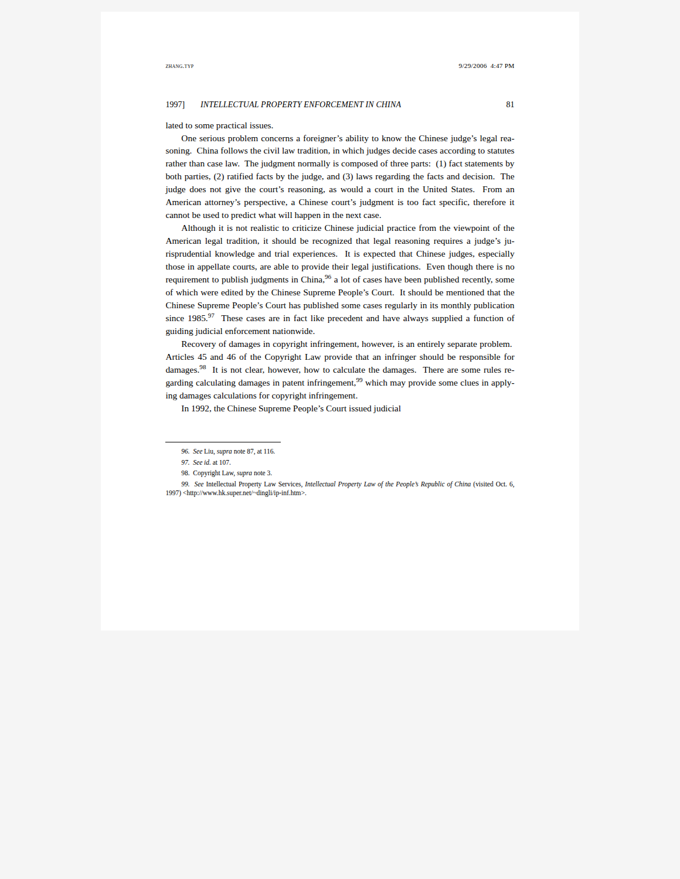Zhang.Typ
9/29/2006 4:47 PM
1997]
Intellectual Property Enforcement in China
81
lated to some practical issues.
One serious problem concerns a foreigner’s ability to know the Chinese judge’s legal reasoning. China follows the civil law tradition, in which judges decide cases according to statutes rather than case law. The judgment normally is composed of three parts: (1) fact statements by both parties, (2) ratified facts by the judge, and (3) laws regarding the facts and decision. The judge does not give the court’s reasoning, as would a court in the United States. From an American attorney’s perspective, a Chinese court’s judgment is too fact specific, therefore it cannot be used to predict what will happen in the next case.
Although it is not realistic to criticize Chinese judicial practice from the viewpoint of the American legal tradition, it should be recognized that legal reasoning requires a judge’s jurisprudential knowledge and trial experiences. It is expected that Chinese judges, especially those in appellate courts, are able to provide their legal justifications. Even though there is no requirement to publish judgments in China,96 a lot of cases have been published recently, some of which were edited by the Chinese Supreme People’s Court. It should be mentioned that the Chinese Supreme People’s Court has published some cases regularly in its monthly publication since 1985.97 These cases are in fact like precedent and have always supplied a function of guiding judicial enforcement nationwide.
Recovery of damages in copyright infringement, however, is an entirely separate problem. Articles 45 and 46 of the Copyright Law provide that an infringer should be responsible for damages.98 It is not clear, however, how to calculate the damages. There are some rules regarding calculating damages in patent infringement,99 which may provide some clues in applying damages calculations for copyright infringement.
In 1992, the Chinese Supreme People’s Court issued judicial
96. See Liu, supra note 87, at 116.
97. See id. at 107.
98. Copyright Law, supra note 3.
99. See Intellectual Property Law Services, Intellectual Property Law of the People’s Republic of China (visited Oct. 6, 1997) <http://www.hk.super.net/~dingli/ip-inf.htm>.